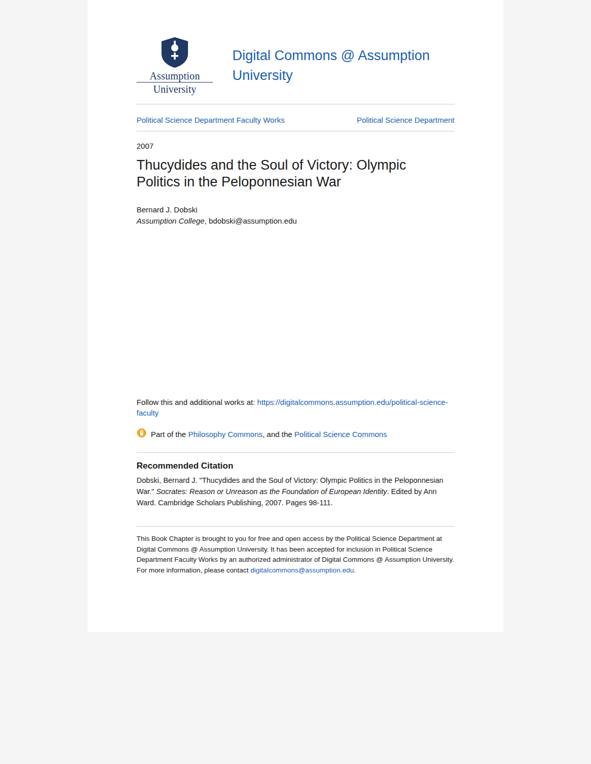Assumption
University
Digital Commons @ Assumption University
Political Science Department Faculty Works Political Science Department
2007
Thucydides and the Soul of Victory: Olympic Politics in the Peloponnesian War
Bernard J. Dobski
Assumption College, bdobski@assumption.edu
Follow this and additional works at: https://digitalcommons.assumption.edu/political-science-faculty
Part of the Philosophy Commons, and the Political Science Commons
Recommended Citation
Dobski, Bernard J. "Thucydides and the Soul of Victory: Olympic Politics in the Peloponnesian War." Socrates: Reason or Unreason as the Foundation of European Identity. Edited by Ann Ward. Cambridge Scholars Publishing, 2007. Pages 98-111.
This Book Chapter is brought to you for free and open access by the Political Science Department at Digital Commons @ Assumption University. It has been accepted for inclusion in Political Science Department Faculty Works by an authorized administrator of Digital Commons @ Assumption University. For more information, please contact digitalcommons@assumption.edu.